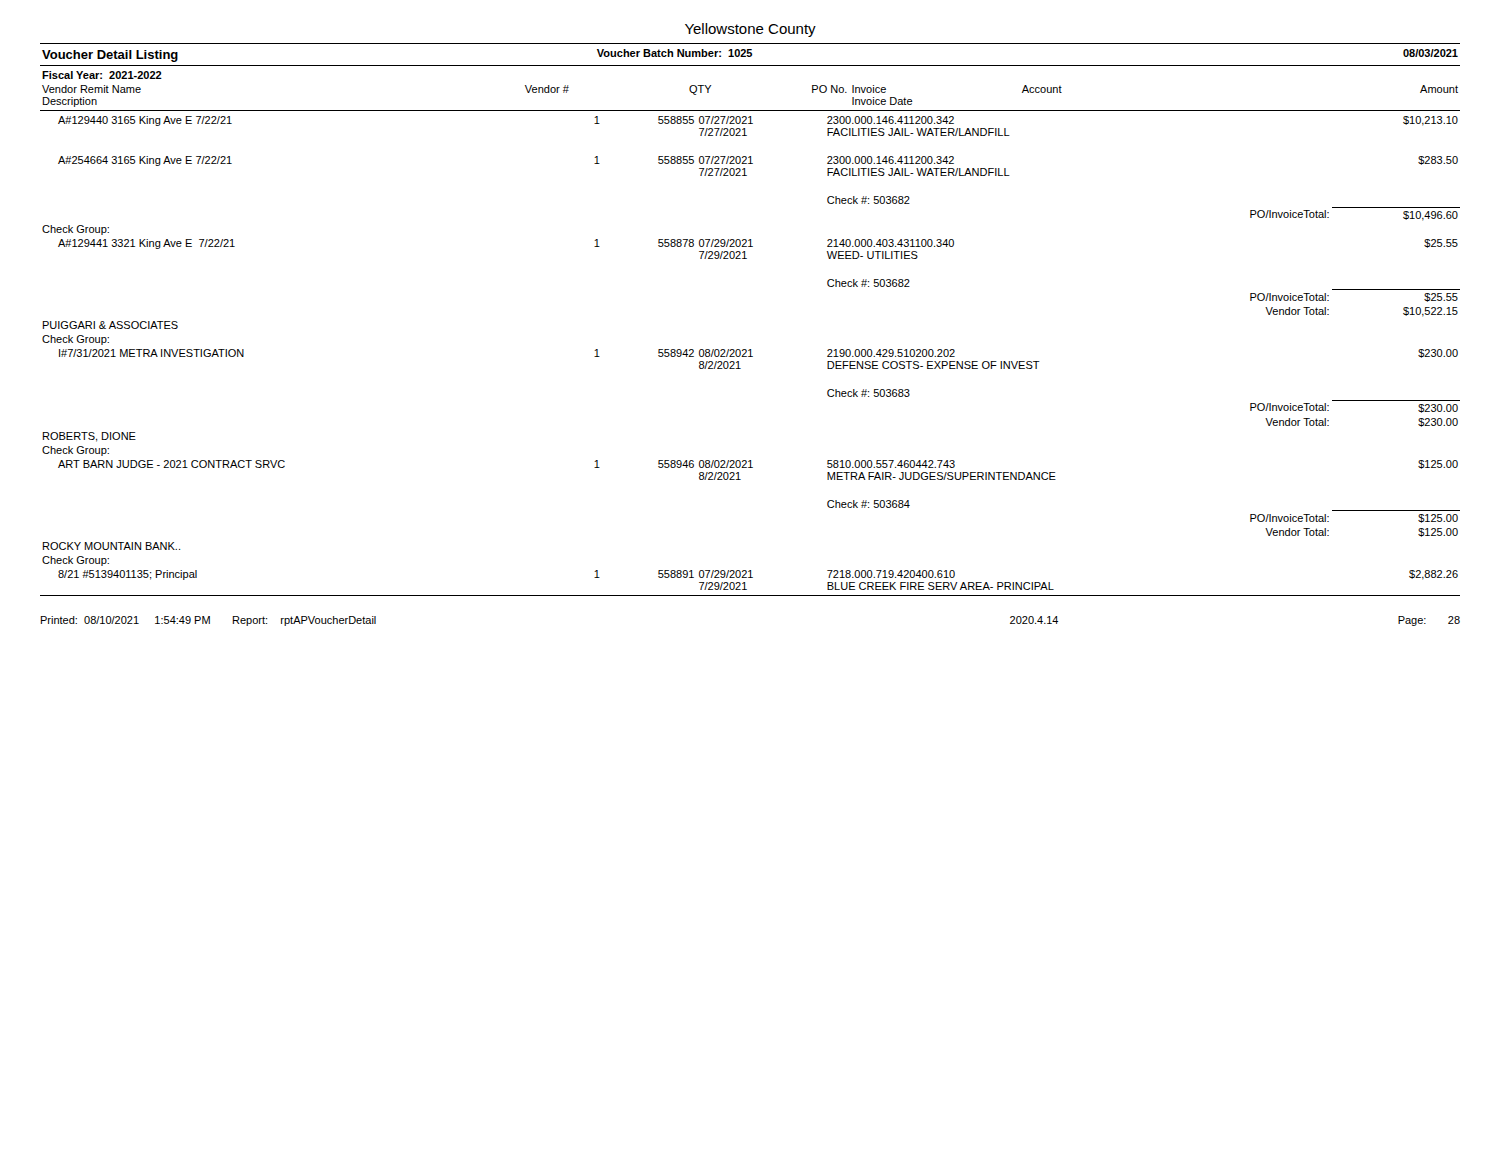Yellowstone County
| Voucher Detail Listing | Voucher Batch Number: 1025 | 08/03/2021 |
| Fiscal Year: 2021-2022 |
| Vendor Remit Name Description | Vendor # | QTY | PO No. | Invoice Invoice Date | Account | Amount |
| A#129440 3165 King Ave E 7/22/21 | | 1 | 558855 | 07/27/2021 7/27/2021 | 2300.000.146.411200.342 FACILITIES JAIL- WATER/LANDFILL | $10,213.10 |
| A#254664 3165 King Ave E 7/22/21 | | 1 | 558855 | 07/27/2021 7/27/2021 | 2300.000.146.411200.342 FACILITIES JAIL- WATER/LANDFILL | $283.50 |
| | Check #: 503682 | |
| | PO/InvoiceTotal: | $10,496.60 |
| Check Group: | |
| A#129441 3321 King Ave E 7/22/21 | | 1 | 558878 | 07/29/2021 7/29/2021 | 2140.000.403.431100.340 WEED- UTILITIES | $25.55 |
| | Check #: 503682 | |
| | PO/InvoiceTotal: | $25.55 |
| | Vendor Total: | $10,522.15 |
| PUIGGARI & ASSOCIATES |
| Check Group: | |
| I#7/31/2021 METRA INVESTIGATION | | 1 | 558942 | 08/02/2021 8/2/2021 | 2190.000.429.510200.202 DEFENSE COSTS- EXPENSE OF INVEST | $230.00 |
| | Check #: 503683 | |
| | PO/InvoiceTotal: | $230.00 |
| | Vendor Total: | $230.00 |
| ROBERTS, DIONE |
| Check Group: | |
| ART BARN JUDGE - 2021 CONTRACT SRVC | | 1 | 558946 | 08/02/2021 8/2/2021 | 5810.000.557.460442.743 METRA FAIR- JUDGES/SUPERINTENDANCE | $125.00 |
| | Check #: 503684 | |
| | PO/InvoiceTotal: | $125.00 |
| | Vendor Total: | $125.00 |
| ROCKY MOUNTAIN BANK.. |
| Check Group: | |
| 8/21 #5139401135; Principal | | 1 | 558891 | 07/29/2021 7/29/2021 | 7218.000.719.420400.610 BLUE CREEK FIRE SERV AREA- PRINCIPAL | $2,882.26 |
| Printed: 08/10/2021 1:54:49 PM Report: rptAPVoucherDetail | 2020.4.14 | Page: 28 |